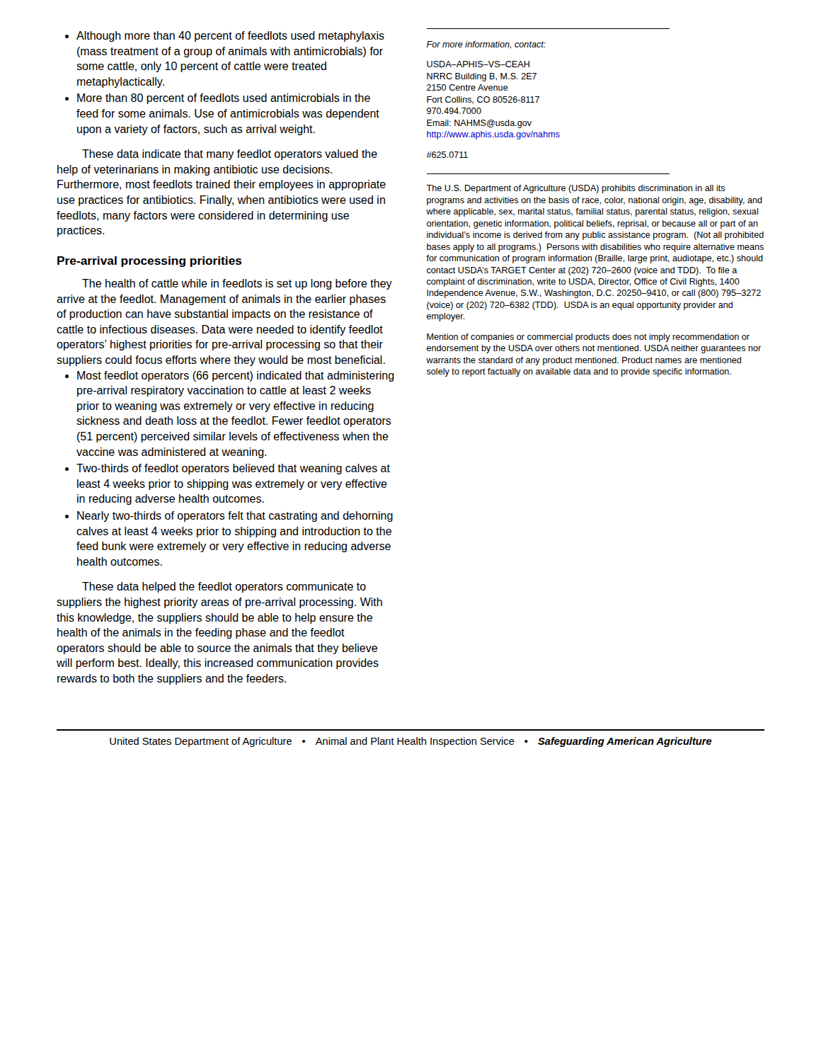Although more than 40 percent of feedlots used metaphylaxis (mass treatment of a group of animals with antimicrobials) for some cattle, only 10 percent of cattle were treated metaphylactically.
More than 80 percent of feedlots used antimicrobials in the feed for some animals. Use of antimicrobials was dependent upon a variety of factors, such as arrival weight.
These data indicate that many feedlot operators valued the help of veterinarians in making antibiotic use decisions. Furthermore, most feedlots trained their employees in appropriate use practices for antibiotics. Finally, when antibiotics were used in feedlots, many factors were considered in determining use practices.
Pre-arrival processing priorities
The health of cattle while in feedlots is set up long before they arrive at the feedlot. Management of animals in the earlier phases of production can have substantial impacts on the resistance of cattle to infectious diseases. Data were needed to identify feedlot operators’ highest priorities for pre-arrival processing so that their suppliers could focus efforts where they would be most beneficial.
Most feedlot operators (66 percent) indicated that administering pre-arrival respiratory vaccination to cattle at least 2 weeks prior to weaning was extremely or very effective in reducing sickness and death loss at the feedlot. Fewer feedlot operators (51 percent) perceived similar levels of effectiveness when the vaccine was administered at weaning.
Two-thirds of feedlot operators believed that weaning calves at least 4 weeks prior to shipping was extremely or very effective in reducing adverse health outcomes.
Nearly two-thirds of operators felt that castrating and dehorning calves at least 4 weeks prior to shipping and introduction to the feed bunk were extremely or very effective in reducing adverse health outcomes.
These data helped the feedlot operators communicate to suppliers the highest priority areas of pre-arrival processing. With this knowledge, the suppliers should be able to help ensure the health of the animals in the feeding phase and the feedlot operators should be able to source the animals that they believe will perform best. Ideally, this increased communication provides rewards to both the suppliers and the feeders.
For more information, contact:
USDA–APHIS–VS–CEAH
NRRC Building B, M.S. 2E7
2150 Centre Avenue
Fort Collins, CO 80526-8117
970.494.7000
Email: NAHMS@usda.gov
http://www.aphis.usda.gov/nahms
#625.0711
The U.S. Department of Agriculture (USDA) prohibits discrimination in all its programs and activities on the basis of race, color, national origin, age, disability, and where applicable, sex, marital status, familial status, parental status, religion, sexual orientation, genetic information, political beliefs, reprisal, or because all or part of an individual’s income is derived from any public assistance program. (Not all prohibited bases apply to all programs.) Persons with disabilities who require alternative means for communication of program information (Braille, large print, audiotape, etc.) should contact USDA’s TARGET Center at (202) 720–2600 (voice and TDD). To file a complaint of discrimination, write to USDA, Director, Office of Civil Rights, 1400 Independence Avenue, S.W., Washington, D.C. 20250–9410, or call (800) 795–3272 (voice) or (202) 720–6382 (TDD). USDA is an equal opportunity provider and employer.
Mention of companies or commercial products does not imply recommendation or endorsement by the USDA over others not mentioned. USDA neither guarantees nor warrants the standard of any product mentioned. Product names are mentioned solely to report factually on available data and to provide specific information.
United States Department of Agriculture•Animal and Plant Health Inspection Service•Safeguarding American Agriculture